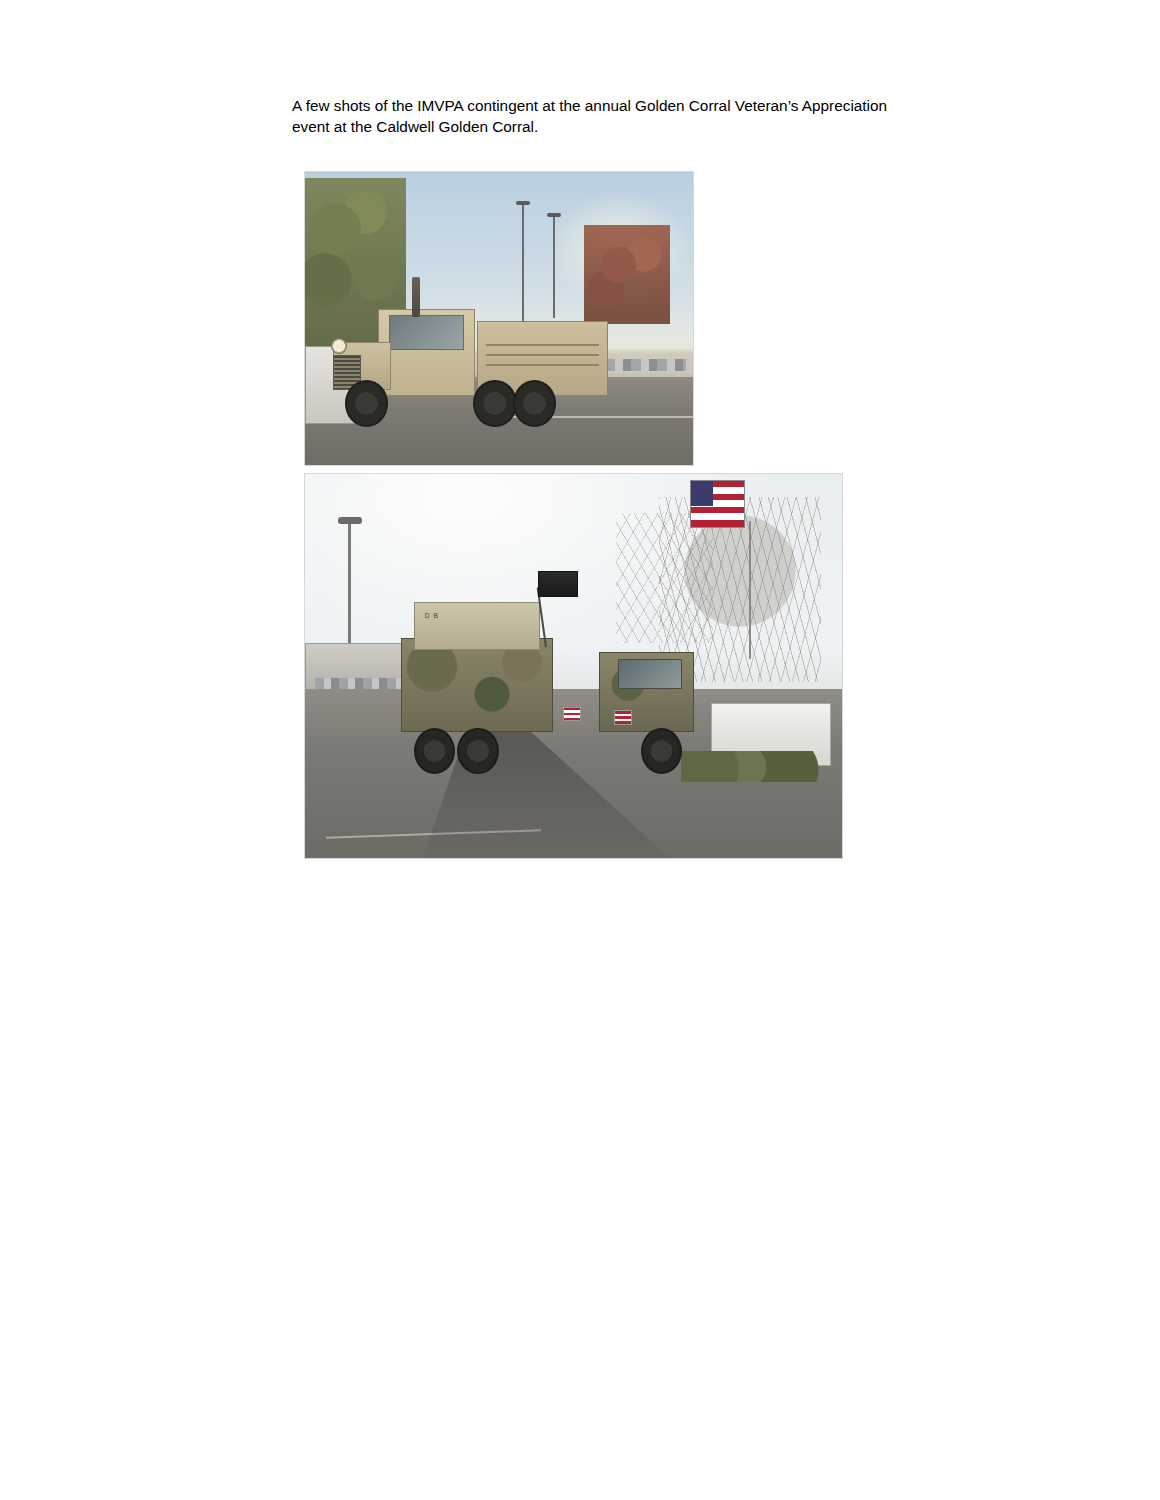A few shots of the IMVPA contingent at the annual Golden Corral Veteran’s Appreciation event at the Caldwell Golden Corral.
D B